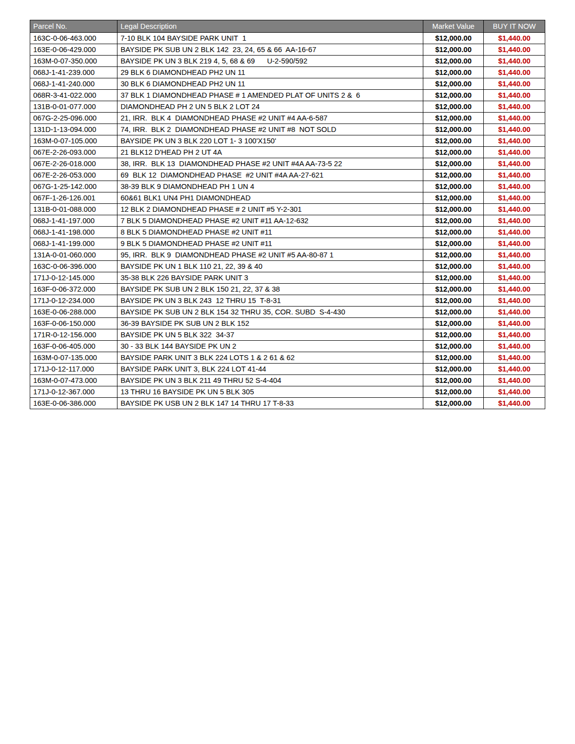| Parcel No. | Legal Description | Market Value | BUY IT NOW |
| --- | --- | --- | --- |
| 163C-0-06-463.000 | 7-10 BLK 104 BAYSIDE PARK UNIT 1 | $12,000.00 | $1,440.00 |
| 163E-0-06-429.000 | BAYSIDE PK SUB UN 2 BLK 142 23, 24, 65 & 66 AA-16-67 | $12,000.00 | $1,440.00 |
| 163M-0-07-350.000 | BAYSIDE PK UN 3 BLK 219 4, 5, 68 & 69 U-2-590/592 | $12,000.00 | $1,440.00 |
| 068J-1-41-239.000 | 29 BLK 6 DIAMONDHEAD PH2 UN 11 | $12,000.00 | $1,440.00 |
| 068J-1-41-240.000 | 30 BLK 6 DIAMONDHEAD PH2 UN 11 | $12,000.00 | $1,440.00 |
| 068R-3-41-022.000 | 37 BLK 1 DIAMONDHEAD PHASE # 1 AMENDED PLAT OF UNITS 2 & 6 | $12,000.00 | $1,440.00 |
| 131B-0-01-077.000 | DIAMONDHEAD PH 2 UN 5 BLK 2 LOT 24 | $12,000.00 | $1,440.00 |
| 067G-2-25-096.000 | 21, IRR. BLK 4 DIAMONDHEAD PHASE #2 UNIT #4 AA-6-587 | $12,000.00 | $1,440.00 |
| 131D-1-13-094.000 | 74, IRR. BLK 2 DIAMONDHEAD PHASE #2 UNIT #8 NOT SOLD | $12,000.00 | $1,440.00 |
| 163M-0-07-105.000 | BAYSIDE PK UN 3 BLK 220 LOT 1- 3 100'X150' | $12,000.00 | $1,440.00 |
| 067E-2-26-093.000 | 21 BLK12 D'HEAD PH 2 UT 4A | $12,000.00 | $1,440.00 |
| 067E-2-26-018.000 | 38, IRR. BLK 13 DIAMONDHEAD PHASE #2 UNIT #4A AA-73-5 22 | $12,000.00 | $1,440.00 |
| 067E-2-26-053.000 | 69 BLK 12 DIAMONDHEAD PHASE #2 UNIT #4A AA-27-621 | $12,000.00 | $1,440.00 |
| 067G-1-25-142.000 | 38-39 BLK 9 DIAMONDHEAD PH 1 UN 4 | $12,000.00 | $1,440.00 |
| 067F-1-26-126.001 | 60&61 BLK1 UN4 PH1 DIAMONDHEAD | $12,000.00 | $1,440.00 |
| 131B-0-01-088.000 | 12 BLK 2 DIAMONDHEAD PHASE # 2 UNIT #5 Y-2-301 | $12,000.00 | $1,440.00 |
| 068J-1-41-197.000 | 7 BLK 5 DIAMONDHEAD PHASE #2 UNIT #11 AA-12-632 | $12,000.00 | $1,440.00 |
| 068J-1-41-198.000 | 8 BLK 5 DIAMONDHEAD PHASE #2 UNIT #11 | $12,000.00 | $1,440.00 |
| 068J-1-41-199.000 | 9 BLK 5 DIAMONDHEAD PHASE #2 UNIT #11 | $12,000.00 | $1,440.00 |
| 131A-0-01-060.000 | 95, IRR. BLK 9 DIAMONDHEAD PHASE #2 UNIT #5 AA-80-87 1 | $12,000.00 | $1,440.00 |
| 163C-0-06-396.000 | BAYSIDE PK UN 1 BLK 110 21, 22, 39 & 40 | $12,000.00 | $1,440.00 |
| 171J-0-12-145.000 | 35-38 BLK 226 BAYSIDE PARK UNIT 3 | $12,000.00 | $1,440.00 |
| 163F-0-06-372.000 | BAYSIDE PK SUB UN 2 BLK 150 21, 22, 37 & 38 | $12,000.00 | $1,440.00 |
| 171J-0-12-234.000 | BAYSIDE PK UN 3 BLK 243 12 THRU 15 T-8-31 | $12,000.00 | $1,440.00 |
| 163E-0-06-288.000 | BAYSIDE PK SUB UN 2 BLK 154 32 THRU 35, COR. SUBD S-4-430 | $12,000.00 | $1,440.00 |
| 163F-0-06-150.000 | 36-39 BAYSIDE PK SUB UN 2 BLK 152 | $12,000.00 | $1,440.00 |
| 171R-0-12-156.000 | BAYSIDE PK UN 5 BLK 322 34-37 | $12,000.00 | $1,440.00 |
| 163F-0-06-405.000 | 30 - 33 BLK 144 BAYSIDE PK UN 2 | $12,000.00 | $1,440.00 |
| 163M-0-07-135.000 | BAYSIDE PARK UNIT 3 BLK 224 LOTS 1 & 2 61 & 62 | $12,000.00 | $1,440.00 |
| 171J-0-12-117.000 | BAYSIDE PARK UNIT 3, BLK 224 LOT 41-44 | $12,000.00 | $1,440.00 |
| 163M-0-07-473.000 | BAYSIDE PK UN 3 BLK 211 49 THRU 52 S-4-404 | $12,000.00 | $1,440.00 |
| 171J-0-12-367.000 | 13 THRU 16 BAYSIDE PK UN 5 BLK 305 | $12,000.00 | $1,440.00 |
| 163E-0-06-386.000 | BAYSIDE PK USB UN 2 BLK 147 14 THRU 17 T-8-33 | $12,000.00 | $1,440.00 |